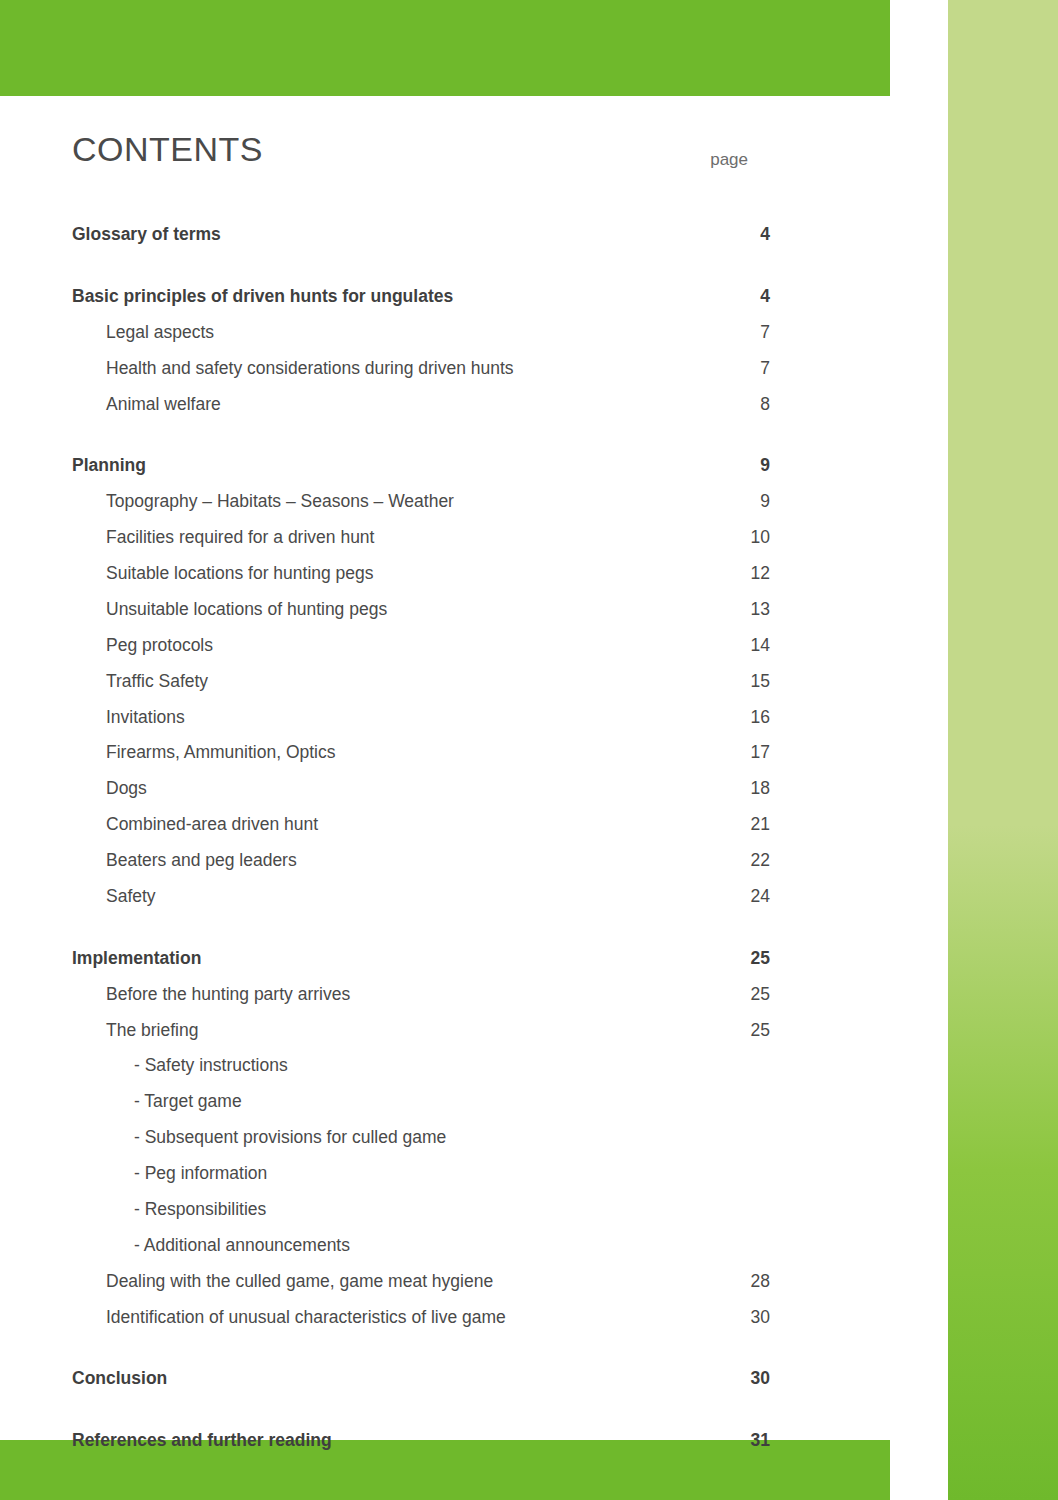page
CONTENTS
| Glossary of terms | 4 |
| Basic principles of driven hunts for ungulates | 4 |
| Legal aspects | 7 |
| Health and safety considerations during driven hunts | 7 |
| Animal welfare | 8 |
| Planning | 9 |
| Topography – Habitats – Seasons – Weather | 9 |
| Facilities required for a driven hunt | 10 |
| Suitable locations for hunting pegs | 12 |
| Unsuitable locations of hunting pegs | 13 |
| Peg protocols | 14 |
| Traffic Safety | 15 |
| Invitations | 16 |
| Firearms, Ammunition, Optics | 17 |
| Dogs | 18 |
| Combined-area driven hunt | 21 |
| Beaters and peg leaders | 22 |
| Safety | 24 |
| Implementation | 25 |
| Before the hunting party arrives | 25 |
| The briefing | 25 |
| - Safety instructions | |
| - Target game | |
| - Subsequent provisions for culled game | |
| - Peg information | |
| - Responsibilities | |
| - Additional announcements | |
| Dealing with the culled game, game meat hygiene | 28 |
| Identification of unusual characteristics of live game | 30 |
| Conclusion | 30 |
| References and further reading | 31 |